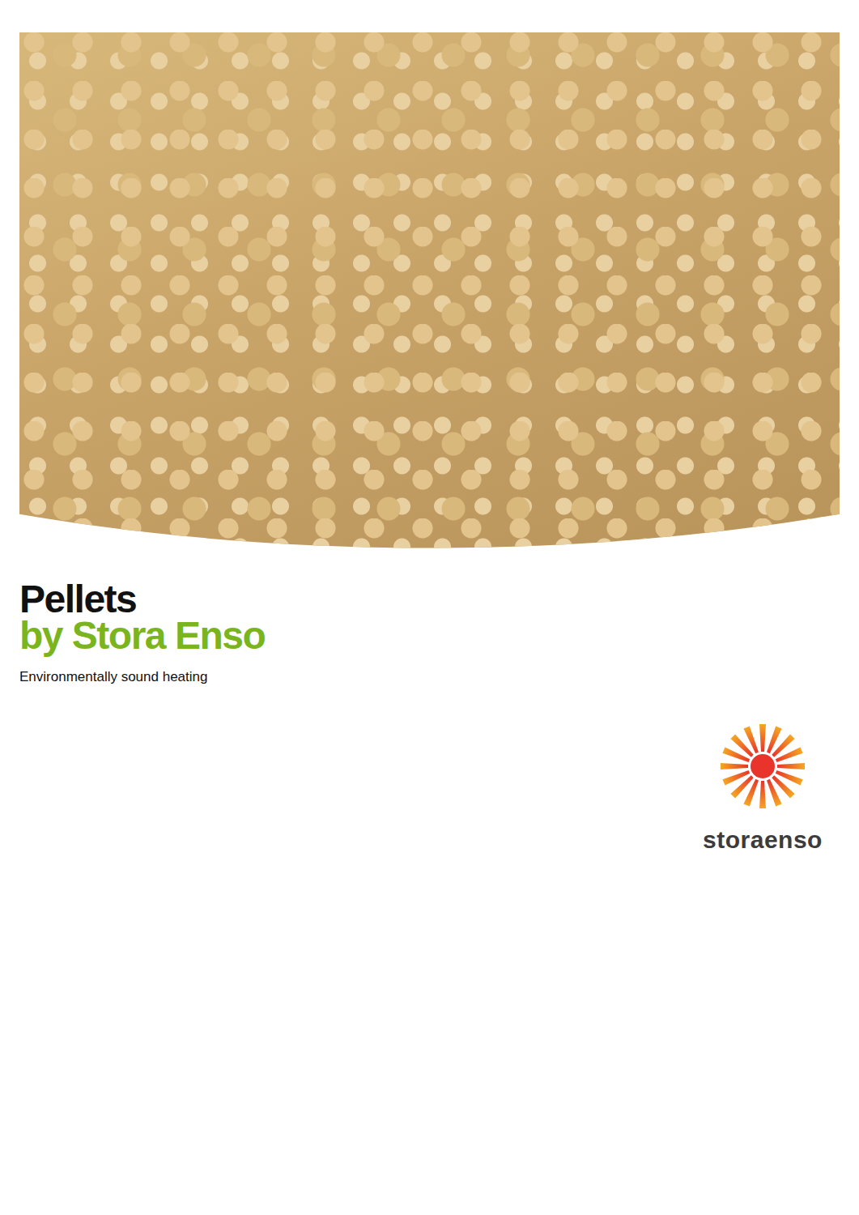Pellets by Stora Enso
Environmentally sound heating
storaenso